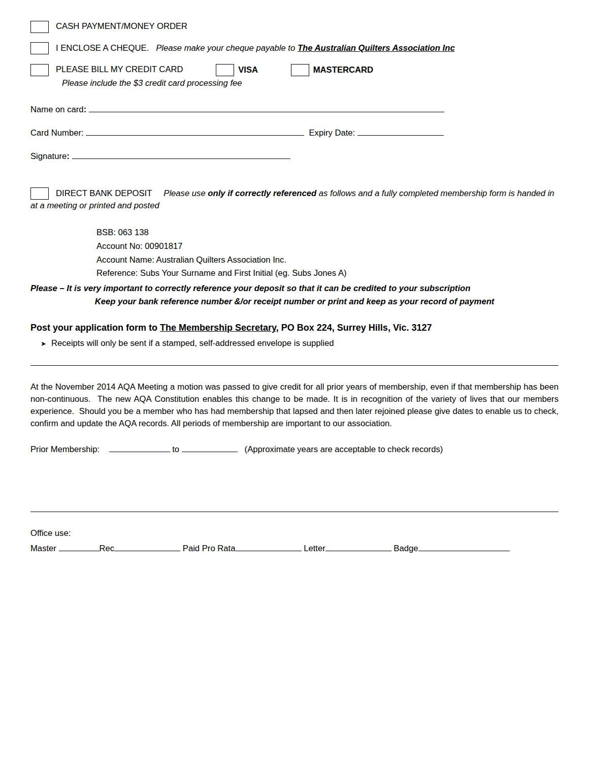CASH PAYMENT/MONEY ORDER
I ENCLOSE A CHEQUE. Please make your cheque payable to The Australian Quilters Association Inc
PLEASE BILL MY CREDIT CARD VISA MASTERCARD
Please include the $3 credit card processing fee
Name on card:
Card Number: Expiry Date:
Signature:
DIRECT BANK DEPOSIT Please use only if correctly referenced as follows and a fully completed membership form is handed in at a meeting or printed and posted
BSB: 063 138
Account No: 00901817
Account Name: Australian Quilters Association Inc.
Reference: Subs Your Surname and First Initial (eg. Subs Jones A)
Please – It is very important to correctly reference your deposit so that it can be credited to your subscription
Keep your bank reference number &/or receipt number or print and keep as your record of payment
Post your application form to The Membership Secretary, PO Box 224, Surrey Hills, Vic. 3127
Receipts will only be sent if a stamped, self-addressed envelope is supplied
At the November 2014 AQA Meeting a motion was passed to give credit for all prior years of membership, even if that membership has been non-continuous. The new AQA Constitution enables this change to be made. It is in recognition of the variety of lives that our members experience. Should you be a member who has had membership that lapsed and then later rejoined please give dates to enable us to check, confirm and update the AQA records. All periods of membership are important to our association.
Prior Membership: to (Approximate years are acceptable to check records)
Office use:
Master Rec Paid Pro Rata Letter Badge